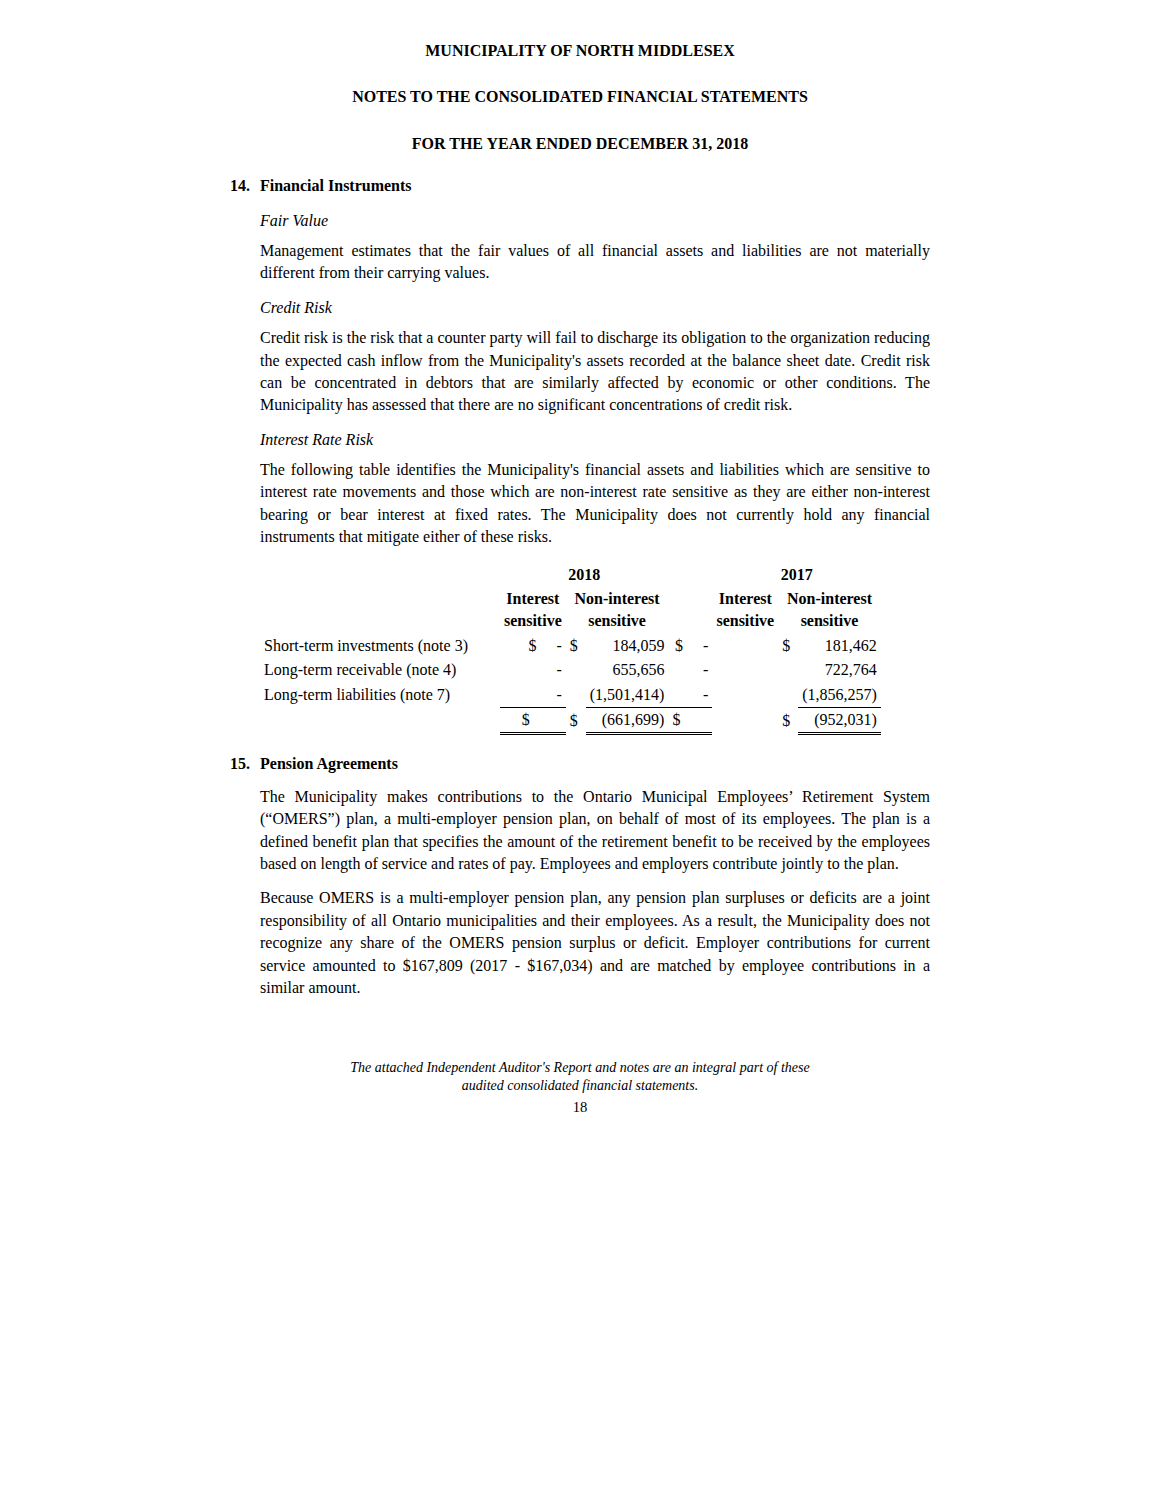MUNICIPALITY OF NORTH MIDDLESEX
NOTES TO THE CONSOLIDATED FINANCIAL STATEMENTS
FOR THE YEAR ENDED DECEMBER 31, 2018
14. Financial Instruments
Fair Value
Management estimates that the fair values of all financial assets and liabilities are not materially different from their carrying values.
Credit Risk
Credit risk is the risk that a counter party will fail to discharge its obligation to the organization reducing the expected cash inflow from the Municipality's assets recorded at the balance sheet date. Credit risk can be concentrated in debtors that are similarly affected by economic or other conditions. The Municipality has assessed that there are no significant concentrations of credit risk.
Interest Rate Risk
The following table identifies the Municipality's financial assets and liabilities which are sensitive to interest rate movements and those which are non-interest rate sensitive as they are either non-interest bearing or bear interest at fixed rates. The Municipality does not currently hold any financial instruments that mitigate either of these risks.
| | | 2018 | | 2017 |
| | | Interest sensitive | Non-interest sensitive | | Interest sensitive | Non-interest sensitive |
| Short-term investments (note 3) | | $ - | $ | 184,059 | $ - | | $ | 181,462 |
| Long-term receivable (note 4) | | - | | 655,656 | - | | | 722,764 |
| Long-term liabilities (note 7) | | - | | (1,501,414) | - | | | (1,856,257) |
| | | $ | $ | (661,699) | $ | | $ | (952,031) |
15. Pension Agreements
The Municipality makes contributions to the Ontario Municipal Employees’ Retirement System (“OMERS”) plan, a multi-employer pension plan, on behalf of most of its employees. The plan is a defined benefit plan that specifies the amount of the retirement benefit to be received by the employees based on length of service and rates of pay. Employees and employers contribute jointly to the plan.
Because OMERS is a multi-employer pension plan, any pension plan surpluses or deficits are a joint responsibility of all Ontario municipalities and their employees. As a result, the Municipality does not recognize any share of the OMERS pension surplus or deficit. Employer contributions for current service amounted to $167,809 (2017 - $167,034) and are matched by employee contributions in a similar amount.
The attached Independent Auditor's Report and notes are an integral part of these
audited consolidated financial statements.
18